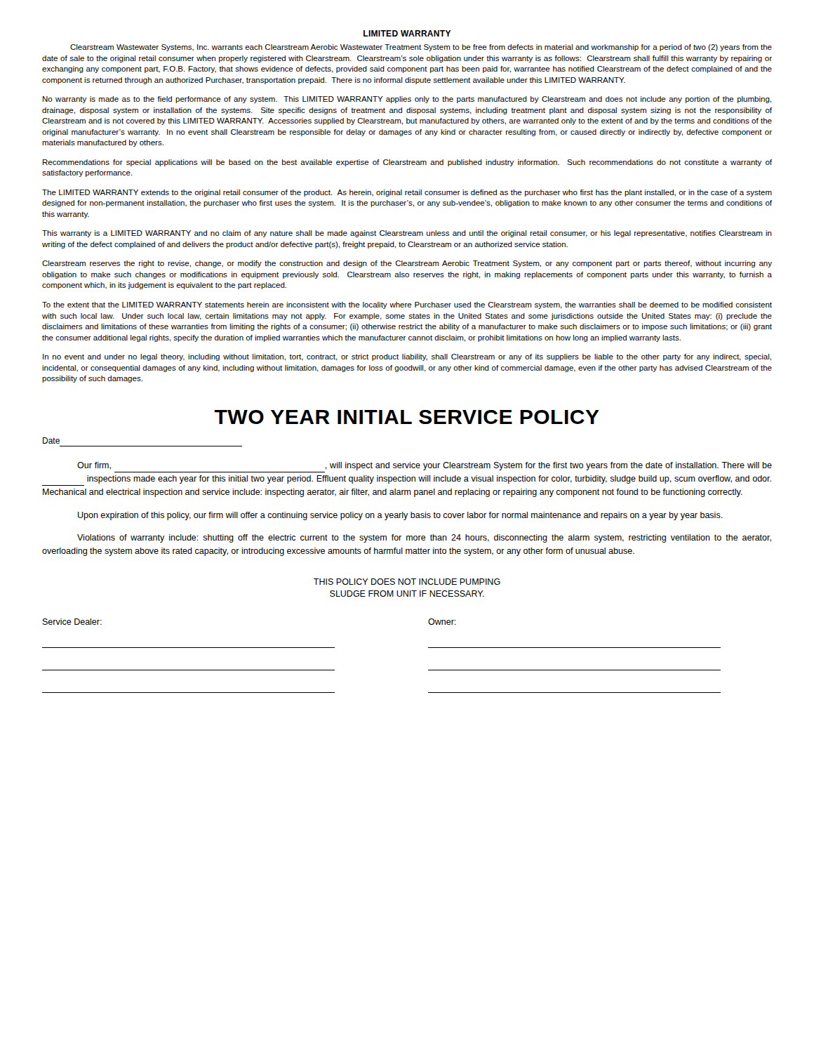LIMITED WARRANTY
Clearstream Wastewater Systems, Inc. warrants each Clearstream Aerobic Wastewater Treatment System to be free from defects in material and workmanship for a period of two (2) years from the date of sale to the original retail consumer when properly registered with Clearstream. Clearstream’s sole obligation under this warranty is as follows: Clearstream shall fulfill this warranty by repairing or exchanging any component part, F.O.B. Factory, that shows evidence of defects, provided said component part has been paid for, warrantee has notified Clearstream of the defect complained of and the component is returned through an authorized Purchaser, transportation prepaid. There is no informal dispute settlement available under this LIMITED WARRANTY.
No warranty is made as to the field performance of any system. This LIMITED WARRANTY applies only to the parts manufactured by Clearstream and does not include any portion of the plumbing, drainage, disposal system or installation of the systems. Site specific designs of treatment and disposal systems, including treatment plant and disposal system sizing is not the responsibility of Clearstream and is not covered by this LIMITED WARRANTY. Accessories supplied by Clearstream, but manufactured by others, are warranted only to the extent of and by the terms and conditions of the original manufacturer’s warranty. In no event shall Clearstream be responsible for delay or damages of any kind or character resulting from, or caused directly or indirectly by, defective component or materials manufactured by others.
Recommendations for special applications will be based on the best available expertise of Clearstream and published industry information. Such recommendations do not constitute a warranty of satisfactory performance.
The LIMITED WARRANTY extends to the original retail consumer of the product. As herein, original retail consumer is defined as the purchaser who first has the plant installed, or in the case of a system designed for non-permanent installation, the purchaser who first uses the system. It is the purchaser’s, or any sub-vendee’s, obligation to make known to any other consumer the terms and conditions of this warranty.
This warranty is a LIMITED WARRANTY and no claim of any nature shall be made against Clearstream unless and until the original retail consumer, or his legal representative, notifies Clearstream in writing of the defect complained of and delivers the product and/or defective part(s), freight prepaid, to Clearstream or an authorized service station.
Clearstream reserves the right to revise, change, or modify the construction and design of the Clearstream Aerobic Treatment System, or any component part or parts thereof, without incurring any obligation to make such changes or modifications in equipment previously sold. Clearstream also reserves the right, in making replacements of component parts under this warranty, to furnish a component which, in its judgement is equivalent to the part replaced.
To the extent that the LIMITED WARRANTY statements herein are inconsistent with the locality where Purchaser used the Clearstream system, the warranties shall be deemed to be modified consistent with such local law. Under such local law, certain limitations may not apply. For example, some states in the United States and some jurisdictions outside the United States may: (i) preclude the disclaimers and limitations of these warranties from limiting the rights of a consumer; (ii) otherwise restrict the ability of a manufacturer to make such disclaimers or to impose such limitations; or (iii) grant the consumer additional legal rights, specify the duration of implied warranties which the manufacturer cannot disclaim, or prohibit limitations on how long an implied warranty lasts.
In no event and under no legal theory, including without limitation, tort, contract, or strict product liability, shall Clearstream or any of its suppliers be liable to the other party for any indirect, special, incidental, or consequential damages of any kind, including without limitation, damages for loss of goodwill, or any other kind of commercial damage, even if the other party has advised Clearstream of the possibility of such damages.
TWO YEAR INITIAL SERVICE POLICY
Date
Our firm, , will inspect and service your Clearstream System for the first two years from the date of installation. There will be inspections made each year for this initial two year period. Effluent quality inspection will include a visual inspection for color, turbidity, sludge build up, scum overflow, and odor. Mechanical and electrical inspection and service include: inspecting aerator, air filter, and alarm panel and replacing or repairing any component not found to be functioning correctly.
Upon expiration of this policy, our firm will offer a continuing service policy on a yearly basis to cover labor for normal maintenance and repairs on a year by year basis.
Violations of warranty include: shutting off the electric current to the system for more than 24 hours, disconnecting the alarm system, restricting ventilation to the aerator, overloading the system above its rated capacity, or introducing excessive amounts of harmful matter into the system, or any other form of unusual abuse.
THIS POLICY DOES NOT INCLUDE PUMPING
SLUDGE FROM UNIT IF NECESSARY.
| Service Dealer: | Owner: |